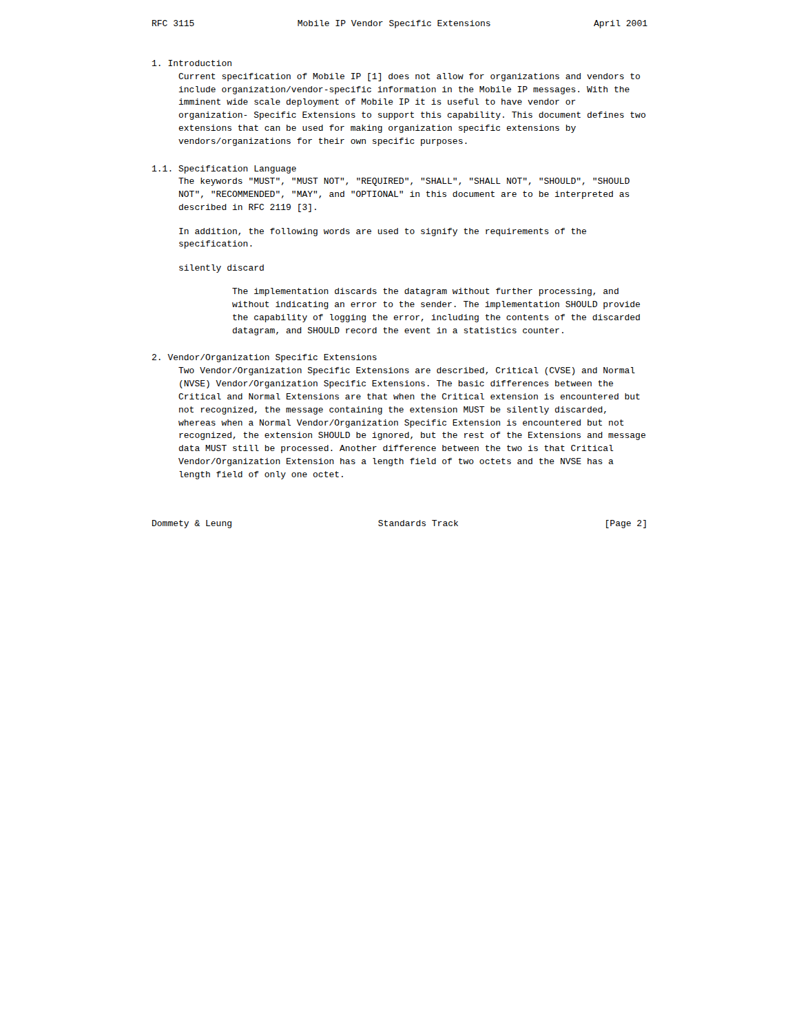RFC 3115 Mobile IP Vendor Specific Extensions April 2001
1. Introduction
Current specification of Mobile IP [1] does not allow for organizations and vendors to include organization/vendor-specific information in the Mobile IP messages. With the imminent wide scale deployment of Mobile IP it is useful to have vendor or organization- Specific Extensions to support this capability. This document defines two extensions that can be used for making organization specific extensions by vendors/organizations for their own specific purposes.
1.1. Specification Language
The keywords "MUST", "MUST NOT", "REQUIRED", "SHALL", "SHALL NOT", "SHOULD", "SHOULD NOT", "RECOMMENDED", "MAY", and "OPTIONAL" in this document are to be interpreted as described in RFC 2119 [3].
In addition, the following words are used to signify the requirements of the specification.
silently discard
The implementation discards the datagram without further processing, and without indicating an error to the sender. The implementation SHOULD provide the capability of logging the error, including the contents of the discarded datagram, and SHOULD record the event in a statistics counter.
2. Vendor/Organization Specific Extensions
Two Vendor/Organization Specific Extensions are described, Critical (CVSE) and Normal (NVSE) Vendor/Organization Specific Extensions. The basic differences between the Critical and Normal Extensions are that when the Critical extension is encountered but not recognized, the message containing the extension MUST be silently discarded, whereas when a Normal Vendor/Organization Specific Extension is encountered but not recognized, the extension SHOULD be ignored, but the rest of the Extensions and message data MUST still be processed. Another difference between the two is that Critical Vendor/Organization Extension has a length field of two octets and the NVSE has a length field of only one octet.
Dommety & Leung Standards Track [Page 2]